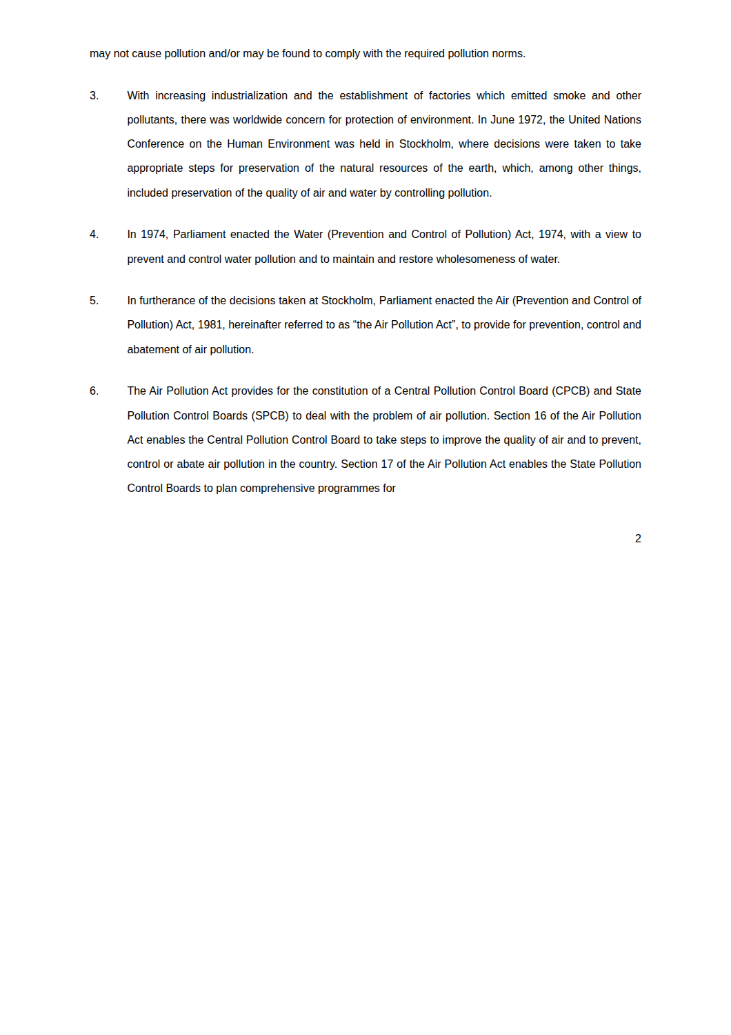may not cause pollution and/or may be found to comply with the required pollution norms.
3.
With increasing industrialization and the establishment of factories which emitted smoke and other pollutants, there was worldwide concern for protection of environment. In June 1972, the United Nations Conference on the Human Environment was held in Stockholm, where decisions were taken to take appropriate steps for preservation of the natural resources of the earth, which, among other things, included preservation of the quality of air and water by controlling pollution.
4.
In 1974, Parliament enacted the Water (Prevention and Control of Pollution) Act, 1974, with a view to prevent and control water pollution and to maintain and restore wholesomeness of water.
5.
In furtherance of the decisions taken at Stockholm, Parliament enacted the Air (Prevention and Control of Pollution) Act, 1981, hereinafter referred to as “the Air Pollution Act”, to provide for prevention, control and abatement of air pollution.
6.
The Air Pollution Act provides for the constitution of a Central Pollution Control Board (CPCB) and State Pollution Control Boards (SPCB) to deal with the problem of air pollution. Section 16 of the Air Pollution Act enables the Central Pollution Control Board to take steps to improve the quality of air and to prevent, control or abate air pollution in the country. Section 17 of the Air Pollution Act enables the State Pollution Control Boards to plan comprehensive programmes for
2